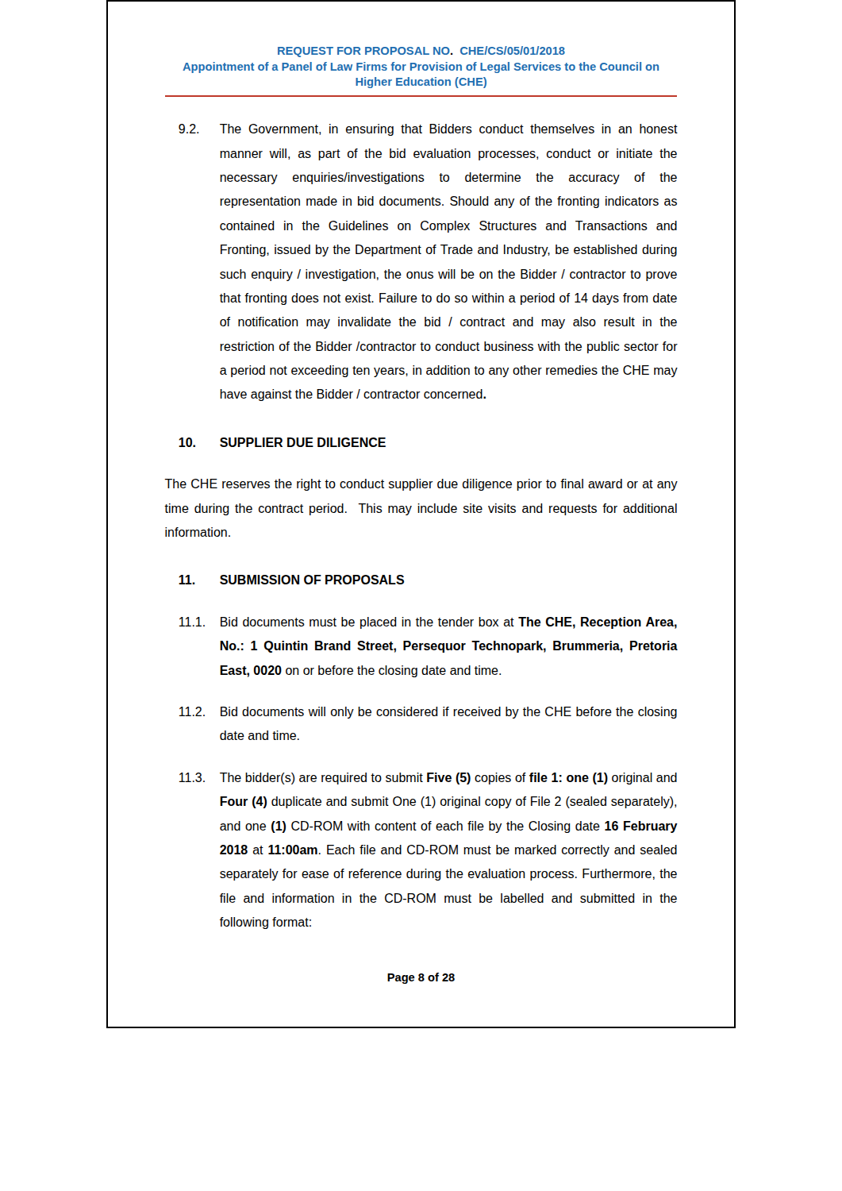REQUEST FOR PROPOSAL NO. CHE/CS/05/01/2018
Appointment of a Panel of Law Firms for Provision of Legal Services to the Council on Higher Education (CHE)
9.2.
The Government, in ensuring that Bidders conduct themselves in an honest manner will, as part of the bid evaluation processes, conduct or initiate the necessary enquiries/investigations to determine the accuracy of the representation made in bid documents. Should any of the fronting indicators as contained in the Guidelines on Complex Structures and Transactions and Fronting, issued by the Department of Trade and Industry, be established during such enquiry / investigation, the onus will be on the Bidder / contractor to prove that fronting does not exist. Failure to do so within a period of 14 days from date of notification may invalidate the bid / contract and may also result in the restriction of the Bidder /contractor to conduct business with the public sector for a period not exceeding ten years, in addition to any other remedies the CHE may have against the Bidder / contractor concerned.
10. SUPPLIER DUE DILIGENCE
The CHE reserves the right to conduct supplier due diligence prior to final award or at any time during the contract period. This may include site visits and requests for additional information.
11. SUBMISSION OF PROPOSALS
11.1.
Bid documents must be placed in the tender box at The CHE, Reception Area, No.: 1 Quintin Brand Street, Persequor Technopark, Brummeria, Pretoria East, 0020 on or before the closing date and time.
11.2.
Bid documents will only be considered if received by the CHE before the closing date and time.
11.3.
The bidder(s) are required to submit Five (5) copies of file 1: one (1) original and Four (4) duplicate and submit One (1) original copy of File 2 (sealed separately), and one (1) CD-ROM with content of each file by the Closing date 16 February 2018 at 11:00am. Each file and CD-ROM must be marked correctly and sealed separately for ease of reference during the evaluation process. Furthermore, the file and information in the CD-ROM must be labelled and submitted in the following format:
Page 8 of 28